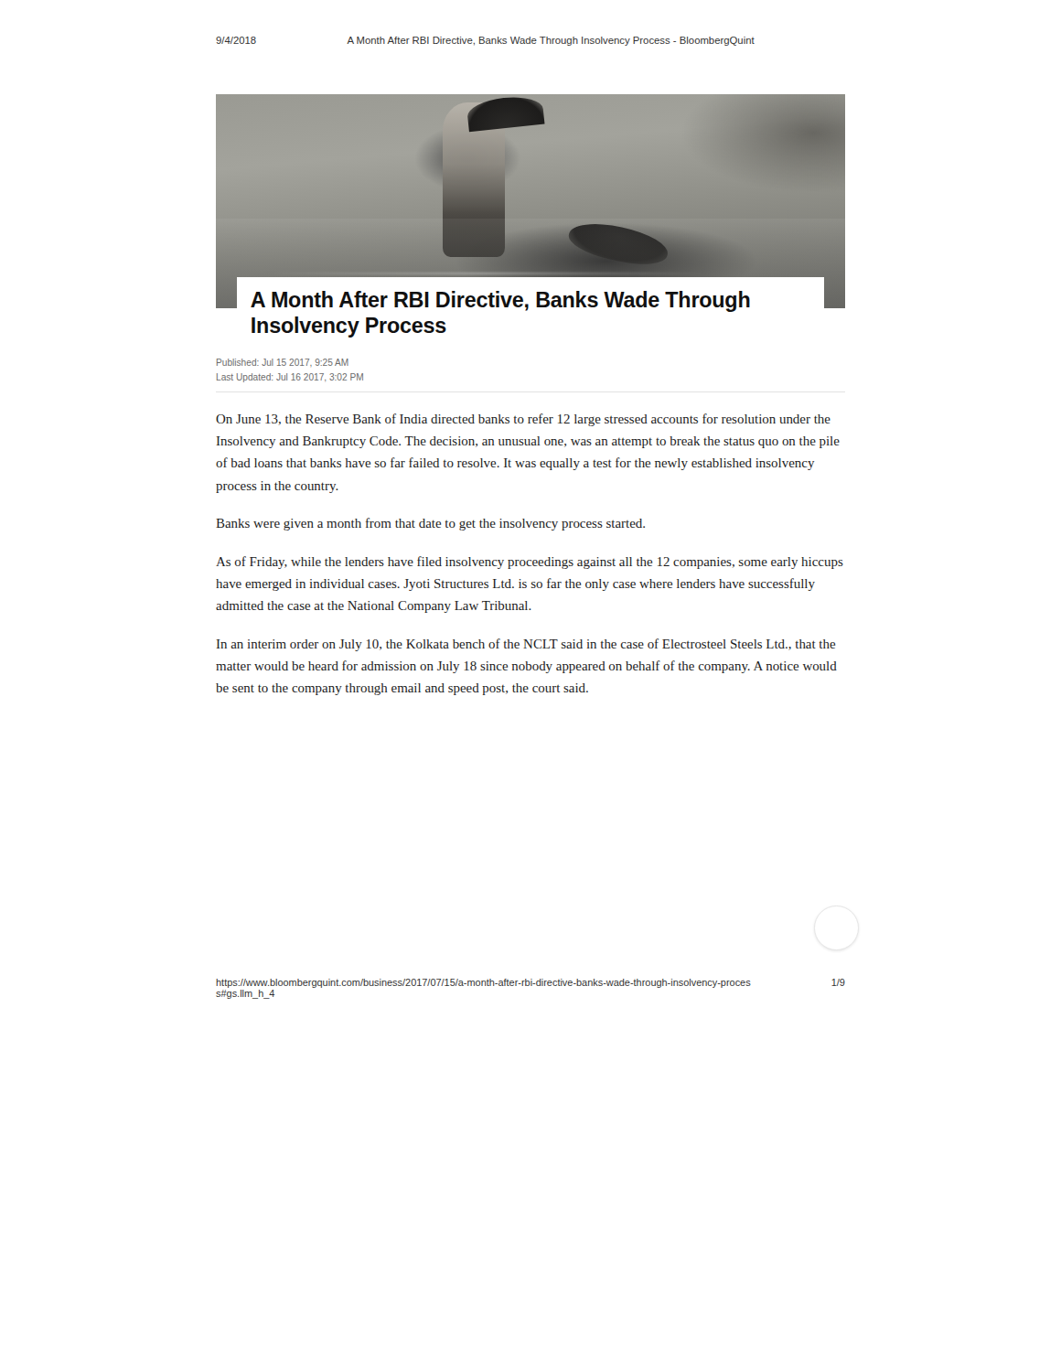9/4/2018 A Month After RBI Directive, Banks Wade Through Insolvency Process - BloombergQuint
A Month After RBI Directive, Banks Wade Through Insolvency Process
Published: Jul 15 2017, 9:25 AM
Last Updated: Jul 16 2017, 3:02 PM
On June 13, the Reserve Bank of India directed banks to refer 12 large stressed accounts for resolution under the Insolvency and Bankruptcy Code. The decision, an unusual one, was an attempt to break the status quo on the pile of bad loans that banks have so far failed to resolve. It was equally a test for the newly established insolvency process in the country.
Banks were given a month from that date to get the insolvency process started.
As of Friday, while the lenders have filed insolvency proceedings against all the 12 companies, some early hiccups have emerged in individual cases. Jyoti Structures Ltd. is so far the only case where lenders have successfully admitted the case at the National Company Law Tribunal.
In an interim order on July 10, the Kolkata bench of the NCLT said in the case of Electrosteel Steels Ltd., that the matter would be heard for admission on July 18 since nobody appeared on behalf of the company. A notice would be sent to the company through email and speed post, the court said.
https://www.bloombergquint.com/business/2017/07/15/a-month-after-rbi-directive-banks-wade-through-insolvency-process#gs.llm_h_4 1/9